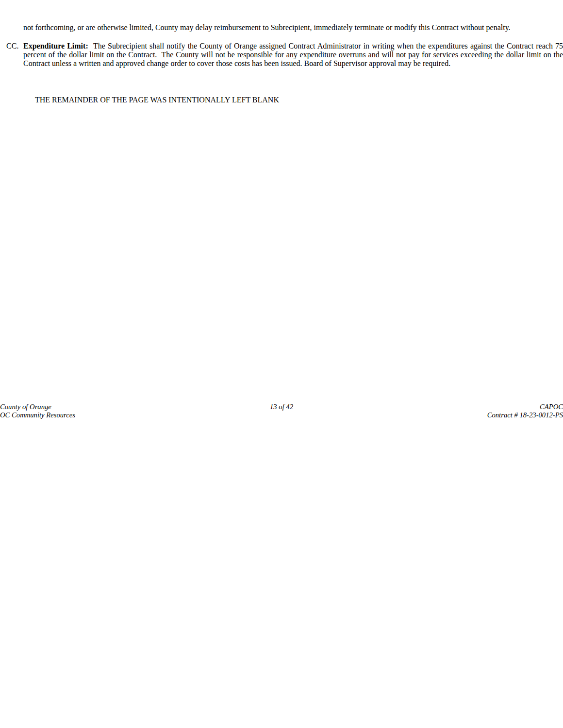not forthcoming, or are otherwise limited, County may delay reimbursement to Subrecipient, immediately terminate or modify this Contract without penalty.
CC.
Expenditure Limit: The Subrecipient shall notify the County of Orange assigned Contract Administrator in writing when the expenditures against the Contract reach 75 percent of the dollar limit on the Contract. The County will not be responsible for any expenditure overruns and will not pay for services exceeding the dollar limit on the Contract unless a written and approved change order to cover those costs has been issued. Board of Supervisor approval may be required.
THE REMAINDER OF THE PAGE WAS INTENTIONALLY LEFT BLANK
County of Orange
13 of 42
CAPOC
OC Community Resources
Contract # 18-23-0012-PS